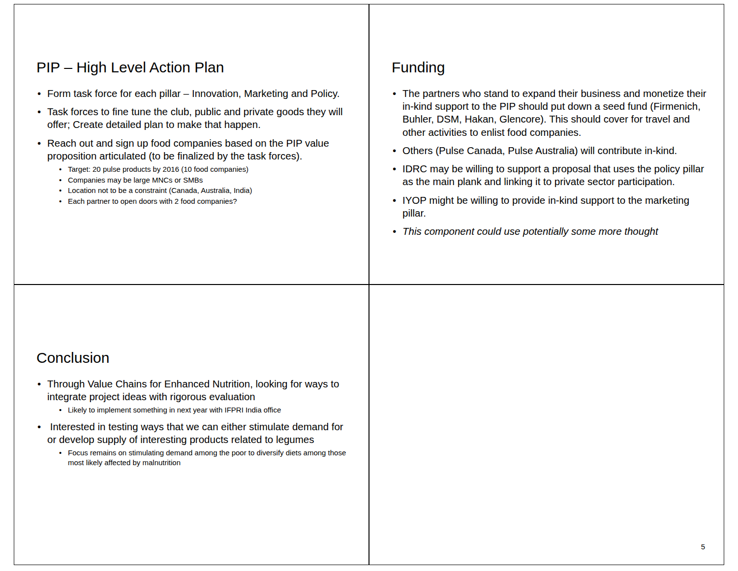PIP – High Level Action Plan
Form task force for each pillar – Innovation, Marketing and Policy.
Task forces to fine tune the club, public and private goods they will offer; Create detailed plan to make that happen.
Reach out and sign up food companies based on the PIP value proposition articulated (to be finalized by the task forces).
Target: 20 pulse products by 2016 (10 food companies)
Companies may be large MNCs or SMBs
Location not to be a constraint (Canada, Australia, India)
Each partner to open doors with 2 food companies?
Funding
The partners who stand to expand their business and monetize their in-kind support to the PIP should put down a seed fund (Firmenich, Buhler, DSM, Hakan, Glencore). This should cover for travel and other activities to enlist food companies.
Others (Pulse Canada, Pulse Australia) will contribute in-kind.
IDRC may be willing to support a proposal that uses the policy pillar as the main plank and linking it to private sector participation.
IYOP might be willing to provide in-kind support to the marketing pillar.
This component could use potentially some more thought
Conclusion
Through Value Chains for Enhanced Nutrition, looking for ways to integrate project ideas with rigorous evaluation
Likely to implement something in next year with IFPRI India office
Interested in testing ways that we can either stimulate demand for or develop supply of interesting products related to legumes
Focus remains on stimulating demand among the poor to diversify diets among those most likely affected by malnutrition
5